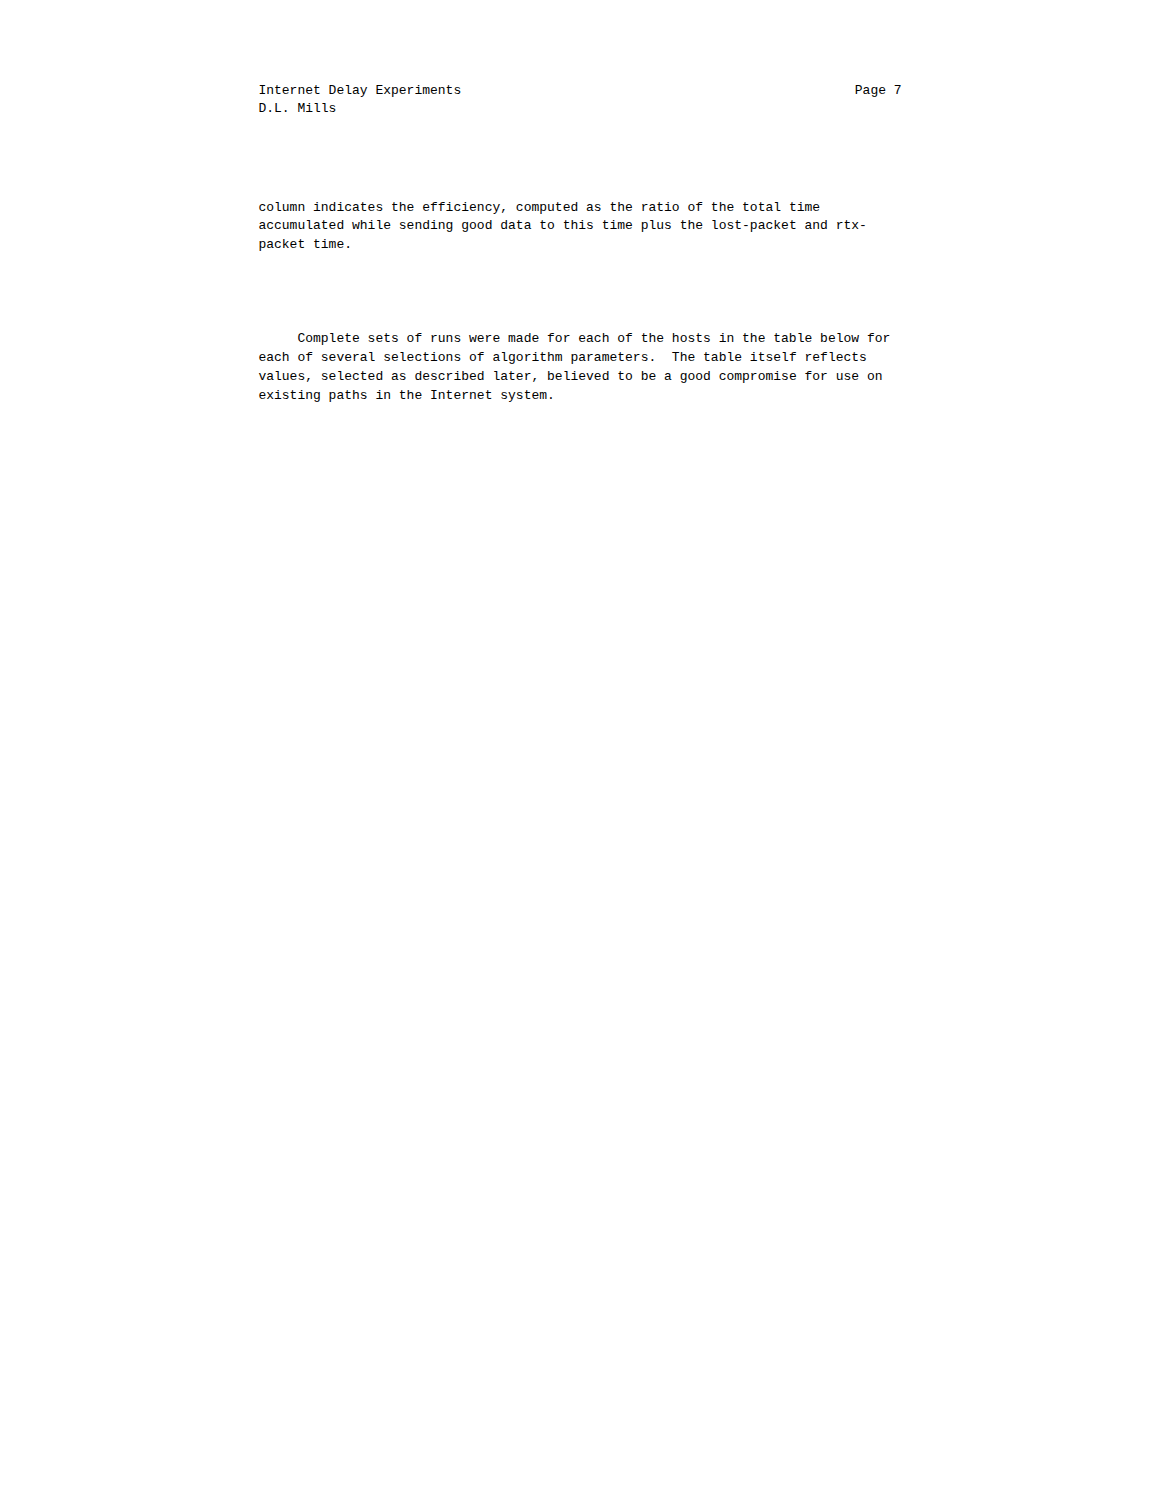Internet Delay Experiments D.L. Mills
Page 7
column indicates the efficiency, computed as the ratio of the total time accumulated while sending good data to this time plus the lost-packet and rtx-packet time.
Complete sets of runs were made for each of the hosts in the table below for each of several selections of algorithm parameters. The table itself reflects values, selected as described later, believed to be a good compromise for use on existing paths in the Internet system.